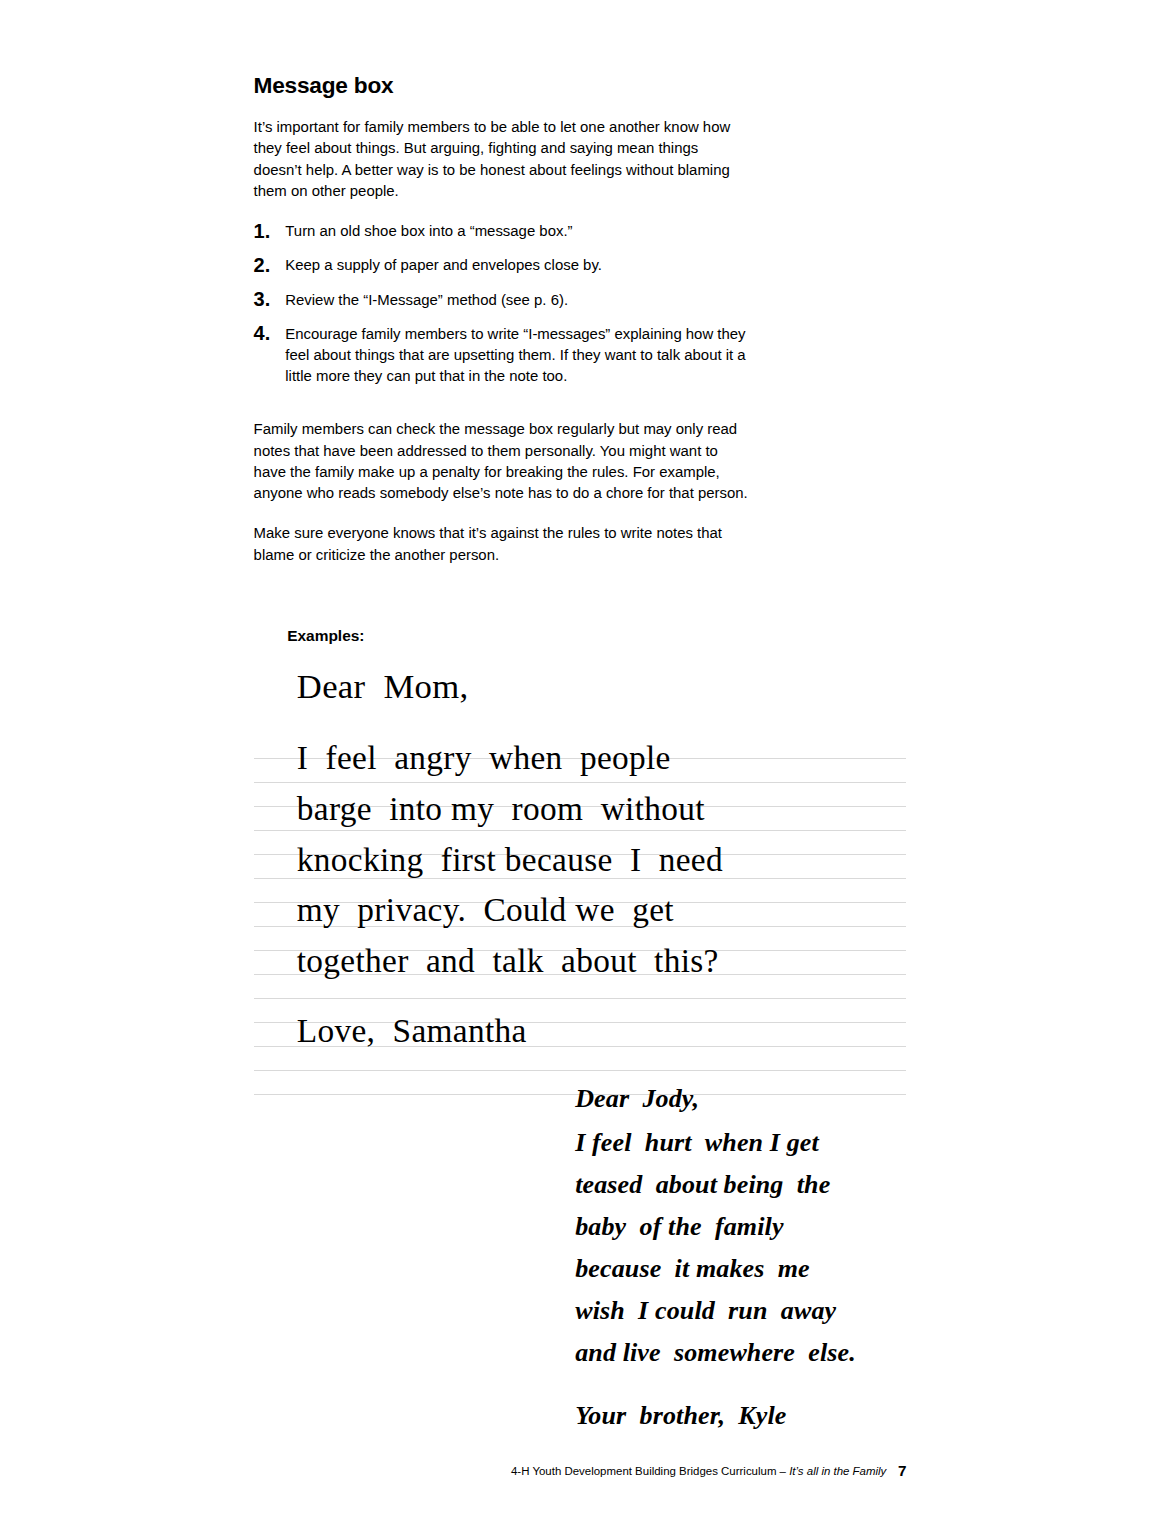Message box
It’s important for family members to be able to let one another know how they feel about things. But arguing, fighting and saying mean things doesn’t help. A better way is to be honest about feelings without blaming them on other people.
1. Turn an old shoe box into a “message box.”
2. Keep a supply of paper and envelopes close by.
3. Review the “I-Message” method (see p. 6).
4. Encourage family members to write “I-messages” explaining how they feel about things that are upsetting them. If they want to talk about it a little more they can put that in the note too.
Family members can check the message box regularly but may only read notes that have been addressed to them personally. You might want to have the family make up a penalty for breaking the rules. For example, anyone who reads somebody else’s note has to do a chore for that person.
Make sure everyone knows that it’s against the rules to write notes that blame or criticize the another person.
Examples:
Dear Mom,
I feel angry when people barge into my room without knocking first because I need my privacy. Could we get together and talk about this?
Love, Samantha
Dear Jody,
I feel hurt when I get teased about being the baby of the family because it makes me wish I could run away and live somewhere else.
Your brother, Kyle
4-H Youth Development Building Bridges Curriculum – It’s all in the Family 7